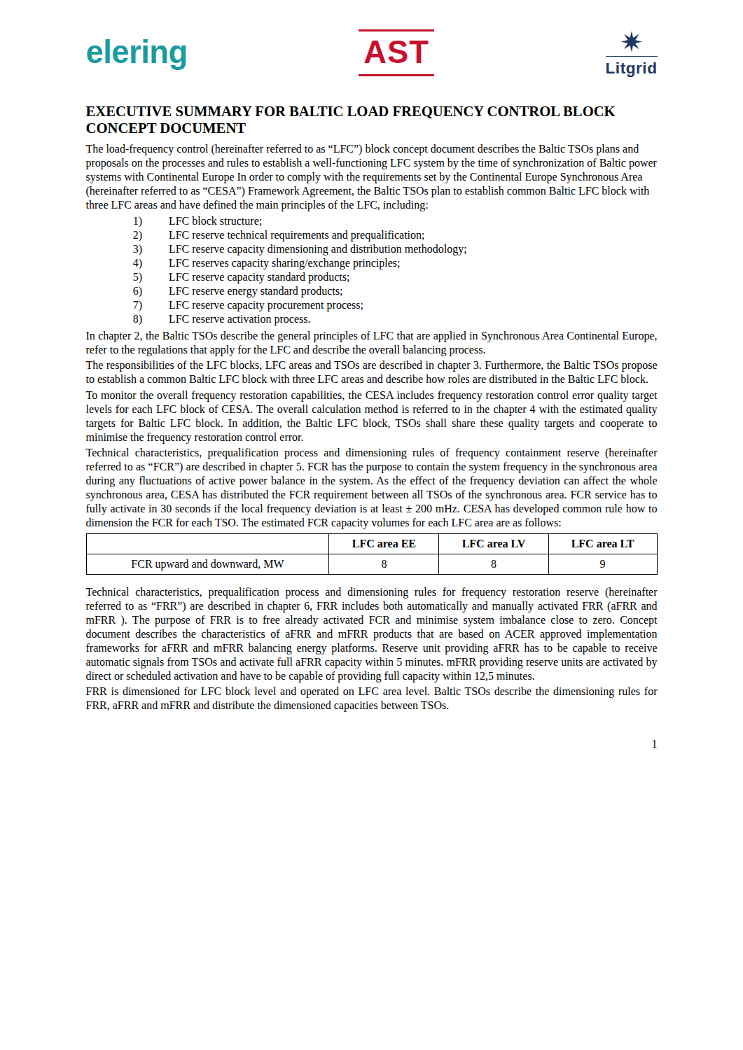elering
AST
✷ Litgrid
EXECUTIVE SUMMARY FOR BALTIC LOAD FREQUENCY CONTROL BLOCK CONCEPT DOCUMENT
The load-frequency control (hereinafter referred to as “LFC”) block concept document describes the Baltic TSOs plans and proposals on the processes and rules to establish a well-functioning LFC system by the time of synchronization of Baltic power systems with Continental Europe In order to comply with the requirements set by the Continental Europe Synchronous Area (hereinafter referred to as “CESA”) Framework Agreement, the Baltic TSOs plan to establish common Baltic LFC block with three LFC areas and have defined the main principles of the LFC, including:
LFC block structure;
LFC reserve technical requirements and prequalification;
LFC reserve capacity dimensioning and distribution methodology;
LFC reserves capacity sharing/exchange principles;
LFC reserve capacity standard products;
LFC reserve energy standard products;
LFC reserve capacity procurement process;
LFC reserve activation process.
In chapter 2, the Baltic TSOs describe the general principles of LFC that are applied in Synchronous Area Continental Europe, refer to the regulations that apply for the LFC and describe the overall balancing process.
The responsibilities of the LFC blocks, LFC areas and TSOs are described in chapter 3. Furthermore, the Baltic TSOs propose to establish a common Baltic LFC block with three LFC areas and describe how roles are distributed in the Baltic LFC block.
To monitor the overall frequency restoration capabilities, the CESA includes frequency restoration control error quality target levels for each LFC block of CESA. The overall calculation method is referred to in the chapter 4 with the estimated quality targets for Baltic LFC block. In addition, the Baltic LFC block, TSOs shall share these quality targets and cooperate to minimise the frequency restoration control error.
Technical characteristics, prequalification process and dimensioning rules of frequency containment reserve (hereinafter referred to as “FCR”) are described in chapter 5. FCR has the purpose to contain the system frequency in the synchronous area during any fluctuations of active power balance in the system. As the effect of the frequency deviation can affect the whole synchronous area, CESA has distributed the FCR requirement between all TSOs of the synchronous area. FCR service has to fully activate in 30 seconds if the local frequency deviation is at least ± 200 mHz. CESA has developed common rule how to dimension the FCR for each TSO. The estimated FCR capacity volumes for each LFC area are as follows:
| | LFC area EE | LFC area LV | LFC area LT |
| --- | --- | --- | --- |
| FCR upward and downward, MW | 8 | 8 | 9 |
Technical characteristics, prequalification process and dimensioning rules for frequency restoration reserve (hereinafter referred to as “FRR”) are described in chapter 6, FRR includes both automatically and manually activated FRR (aFRR and mFRR ). The purpose of FRR is to free already activated FCR and minimise system imbalance close to zero. Concept document describes the characteristics of aFRR and mFRR products that are based on ACER approved implementation frameworks for aFRR and mFRR balancing energy platforms. Reserve unit providing aFRR has to be capable to receive automatic signals from TSOs and activate full aFRR capacity within 5 minutes. mFRR providing reserve units are activated by direct or scheduled activation and have to be capable of providing full capacity within 12,5 minutes.
FRR is dimensioned for LFC block level and operated on LFC area level. Baltic TSOs describe the dimensioning rules for FRR, aFRR and mFRR and distribute the dimensioned capacities between TSOs.
1